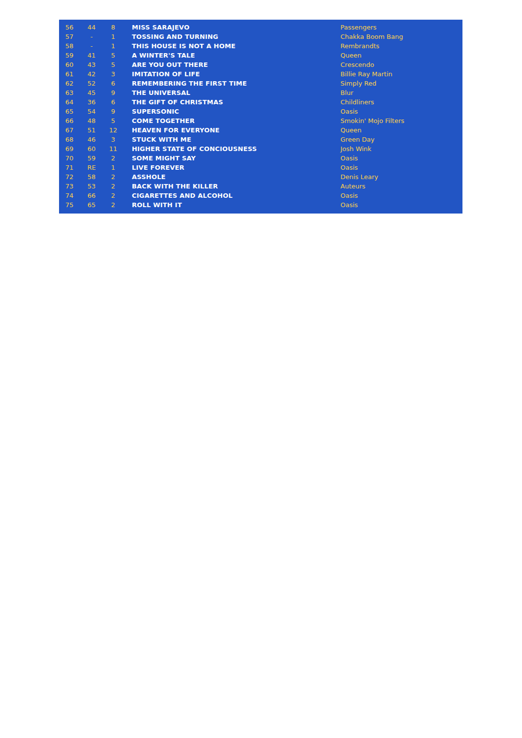| 56 | 44 | 8 | MISS SARAJEVO | Passengers |
| 57 | - | 1 | TOSSING AND TURNING | Chakka Boom Bang |
| 58 | - | 1 | THIS HOUSE IS NOT A HOME | Rembrandts |
| 59 | 41 | 5 | A WINTER'S TALE | Queen |
| 60 | 43 | 5 | ARE YOU OUT THERE | Crescendo |
| 61 | 42 | 3 | IMITATION OF LIFE | Billie Ray Martin |
| 62 | 52 | 6 | REMEMBERING THE FIRST TIME | Simply Red |
| 63 | 45 | 9 | THE UNIVERSAL | Blur |
| 64 | 36 | 6 | THE GIFT OF CHRISTMAS | Childliners |
| 65 | 54 | 9 | SUPERSONIC | Oasis |
| 66 | 48 | 5 | COME TOGETHER | Smokin' Mojo Filters |
| 67 | 51 | 12 | HEAVEN FOR EVERYONE | Queen |
| 68 | 46 | 3 | STUCK WITH ME | Green Day |
| 69 | 60 | 11 | HIGHER STATE OF CONCIOUSNESS | Josh Wink |
| 70 | 59 | 2 | SOME MIGHT SAY | Oasis |
| 71 | RE | 1 | LIVE FOREVER | Oasis |
| 72 | 58 | 2 | ASSHOLE | Denis Leary |
| 73 | 53 | 2 | BACK WITH THE KILLER | Auteurs |
| 74 | 66 | 2 | CIGARETTES AND ALCOHOL | Oasis |
| 75 | 65 | 2 | ROLL WITH IT | Oasis |